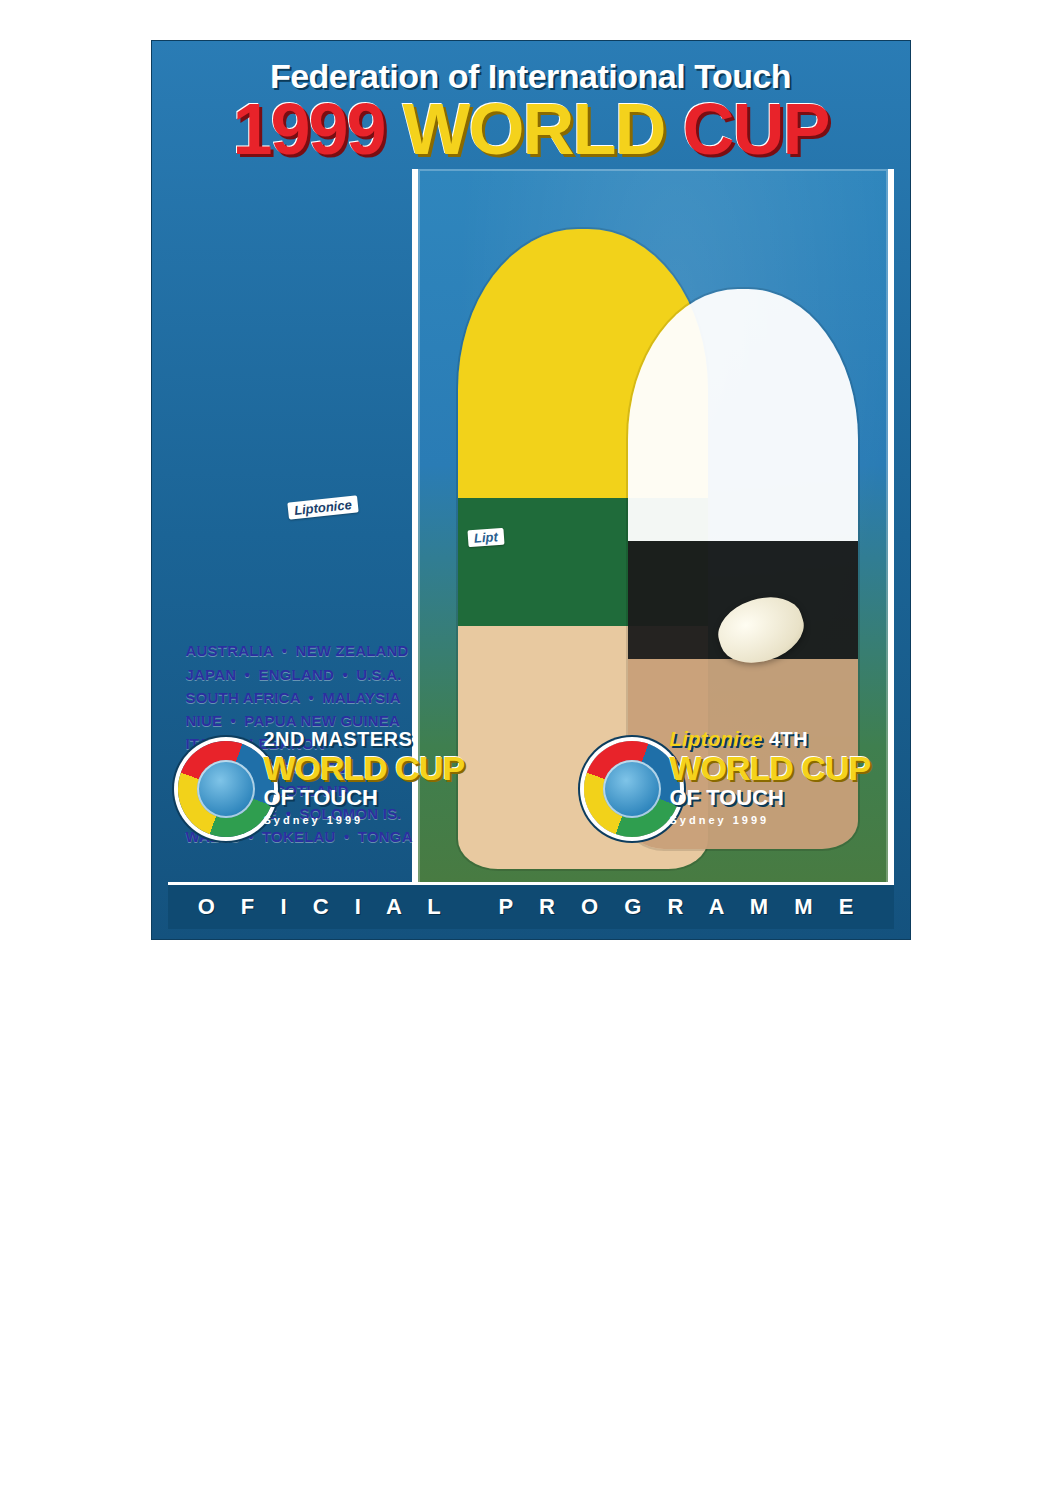Federation of International Touch
1999 WORLD CUP
Liptonice Lipt
Australia • New Zealand
Japan • England • U.S.A.
South Africa • Malaysia
Niue • Papua New Guinea
Italy • Lebanon
Cook Islands • Fiji
Samoa • Scotland
Singapore • Solomon Is.
Wales • Tokelau • Tonga
2ND MASTERS
WORLD CUP
OF TOUCH
Sydney 1999
Liptonice 4TH
WORLD CUP
OF TOUCH
Sydney 1999
O F I C I A L P R O G R A M M E
Official programme cover for the Federation of International Touch 1999 World Cup, featuring the 2nd Masters World Cup of Touch and the Liptonice 4th World Cup of Touch, Sydney 1999.